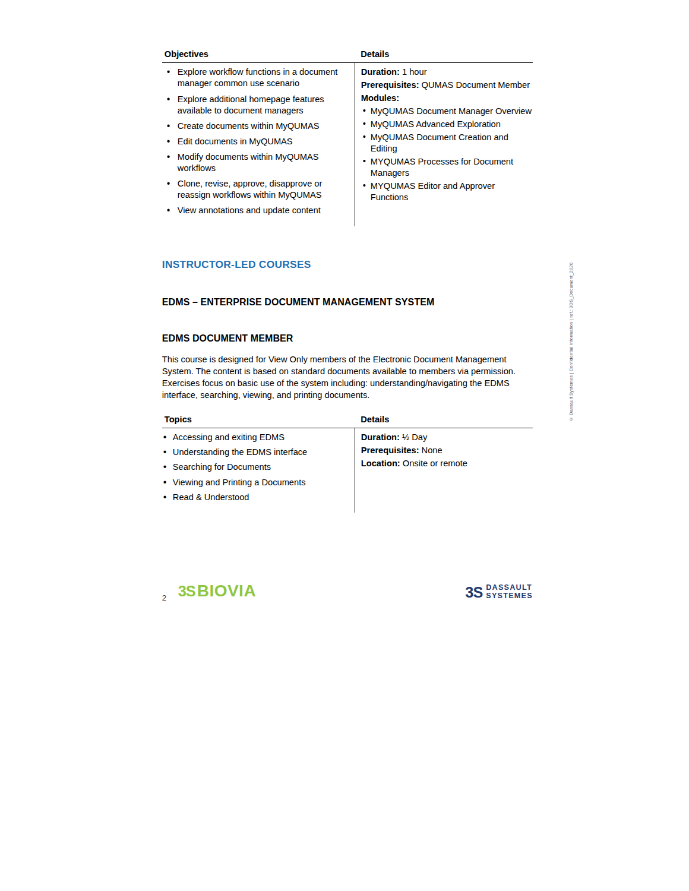© Dassault Systèmes | Confidential Information | ref.: 3DS_Document_2020
| Objectives | Details |
| --- | --- |
| Explore workflow functions in a document manager common use scenario Explore additional homepage features available to document managers Create documents within MyQUMAS Edit documents in MyQUMAS Modify documents within MyQUMAS workflows Clone, revise, approve, disapprove or reassign workflows within MyQUMAS View annotations and update content | Duration: 1 hour Prerequisites: QUMAS Document Member Modules: MyQUMAS Document Manager Overview MyQUMAS Advanced Exploration MyQUMAS Document Creation and Editing MYQUMAS Processes for Document Managers MYQUMAS Editor and Approver Functions |
INSTRUCTOR-LED COURSES
EDMS – ENTERPRISE DOCUMENT MANAGEMENT SYSTEM
EDMS DOCUMENT MEMBER
This course is designed for View Only members of the Electronic Document Management System. The content is based on standard documents available to members via permission. Exercises focus on basic use of the system including: understanding/navigating the EDMS interface, searching, viewing, and printing documents.
| Topics | Details |
| --- | --- |
| Accessing and exiting EDMS Understanding the EDMS interface Searching for Documents Viewing and Printing a Documents Read & Understood | Duration: ½ Day Prerequisites: None Location: Onsite or remote |
2
3S BIOVIA
3S DASSAULT
SYSTEMES